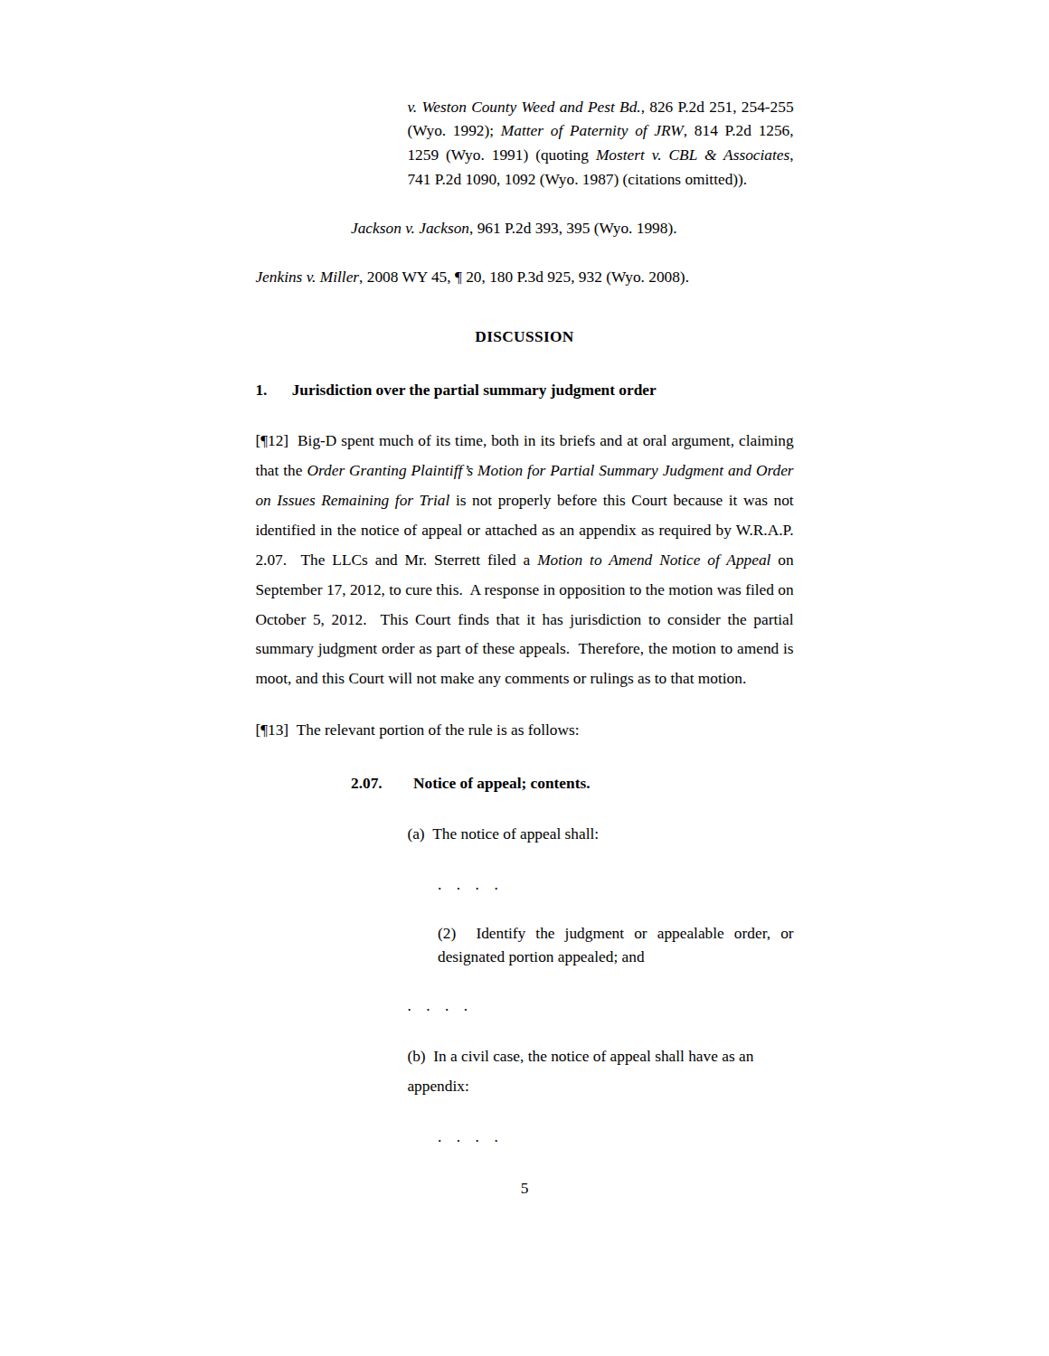v. Weston County Weed and Pest Bd., 826 P.2d 251, 254-255 (Wyo. 1992); Matter of Paternity of JRW, 814 P.2d 1256, 1259 (Wyo. 1991) (quoting Mostert v. CBL & Associates, 741 P.2d 1090, 1092 (Wyo. 1987) (citations omitted)).
Jackson v. Jackson, 961 P.2d 393, 395 (Wyo. 1998).
Jenkins v. Miller, 2008 WY 45, ¶ 20, 180 P.3d 925, 932 (Wyo. 2008).
DISCUSSION
1. Jurisdiction over the partial summary judgment order
[¶12] Big-D spent much of its time, both in its briefs and at oral argument, claiming that the Order Granting Plaintiff’s Motion for Partial Summary Judgment and Order on Issues Remaining for Trial is not properly before this Court because it was not identified in the notice of appeal or attached as an appendix as required by W.R.A.P. 2.07. The LLCs and Mr. Sterrett filed a Motion to Amend Notice of Appeal on September 17, 2012, to cure this. A response in opposition to the motion was filed on October 5, 2012. This Court finds that it has jurisdiction to consider the partial summary judgment order as part of these appeals. Therefore, the motion to amend is moot, and this Court will not make any comments or rulings as to that motion.
[¶13] The relevant portion of the rule is as follows:
2.07. Notice of appeal; contents.
(a) The notice of appeal shall:
. . . .
(2) Identify the judgment or appealable order, or designated portion appealed; and
. . . .
(b) In a civil case, the notice of appeal shall have as an appendix:
. . . .
5